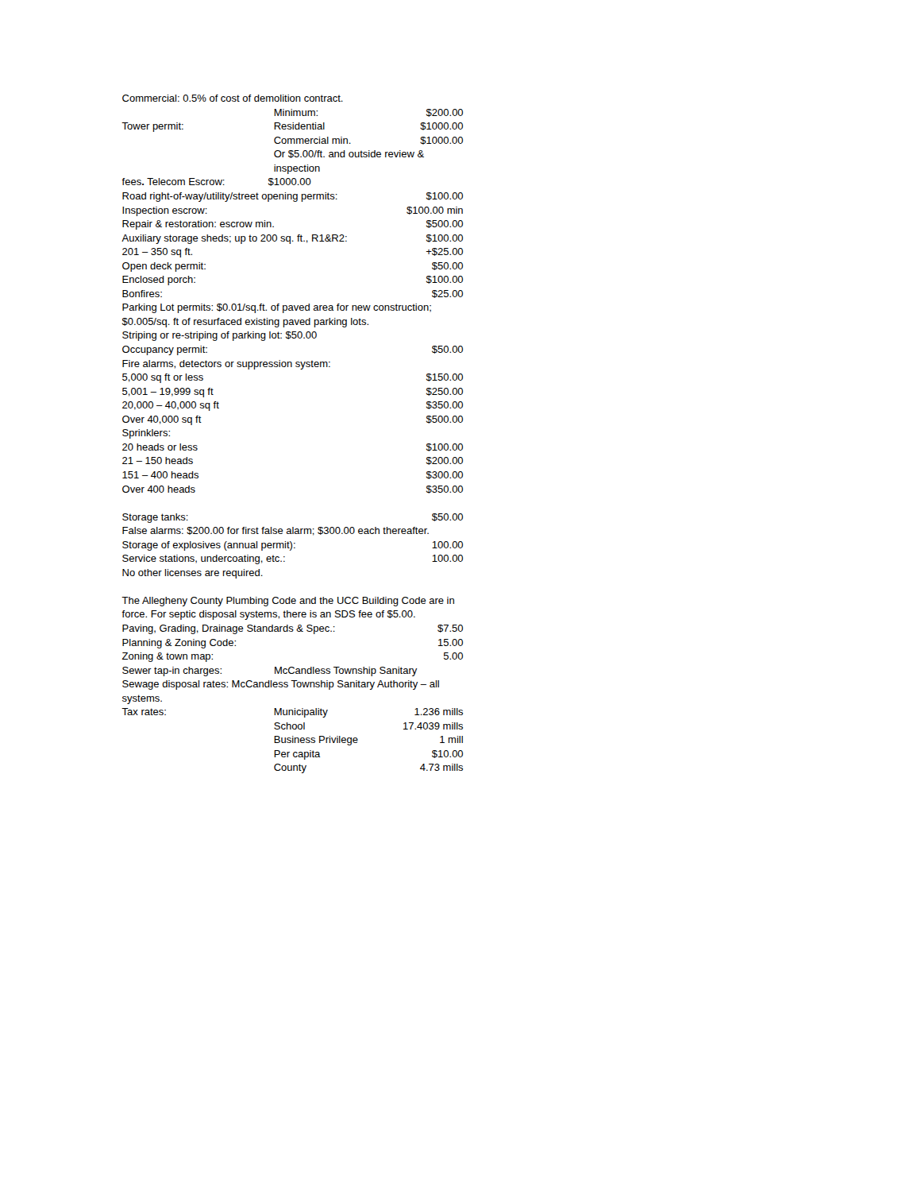| Commercial: 0.5% of cost of demolition contract. |
| | Minimum: | $200.00 |
| Tower permit: | Residential | $1000.00 |
| | Commercial min. | $1000.00 |
| | Or $5.00/ft. and outside review & inspection |
| fees . Telecom Escrow: $1000.00 |
| Road right-of-way/utility/street opening permits: | $100.00 |
| Inspection escrow: | $100.00 min |
| Repair & restoration: escrow min. | $500.00 |
| Auxiliary storage sheds; up to 200 sq. ft., R1&R2: | $100.00 |
| 201 – 350 sq ft. | +$25.00 |
| Open deck permit: | $50.00 |
| Enclosed porch: | $100.00 |
| Bonfires: | $25.00 |
| Parking Lot permits: $0.01/sq.ft. of paved area for new construction; $0.005/sq. ft of resurfaced existing paved parking lots. |
| Striping or re-striping of parking lot: $50.00 |
| Occupancy permit: | $50.00 |
| Fire alarms, detectors or suppression system: |
| 5,000 sq ft or less | $150.00 |
| 5,001 – 19,999 sq ft | $250.00 |
| 20,000 – 40,000 sq ft | $350.00 |
| Over 40,000 sq ft | $500.00 |
| Sprinklers: |
| 20 heads or less | $100.00 |
| 21 – 150 heads | $200.00 |
| 151 – 400 heads | $300.00 |
| Over 400 heads | $350.00 |
| Storage tanks: | $50.00 |
| False alarms: $200.00 for first false alarm; $300.00 each thereafter. |
| Storage of explosives (annual permit): | 100.00 |
| Service stations, undercoating, etc.: | 100.00 |
| No other licenses are required. |
| The Allegheny County Plumbing Code and the UCC Building Code are in force. For septic disposal systems, there is an SDS fee of $5.00. |
| Paving, Grading, Drainage Standards & Spec.: | $7.50 |
| Planning & Zoning Code: | 15.00 |
| Zoning & town map: | 5.00 |
| Sewer tap-in charges: | McCandless Township Sanitary |
| Sewage disposal rates: McCandless Township Sanitary Authority – all systems. |
| Tax rates: | Municipality | 1.236 mills |
| | School | 17.4039 mills |
| | Business Privilege | 1 mill |
| | Per capita | $10.00 |
| | County | 4.73 mills |